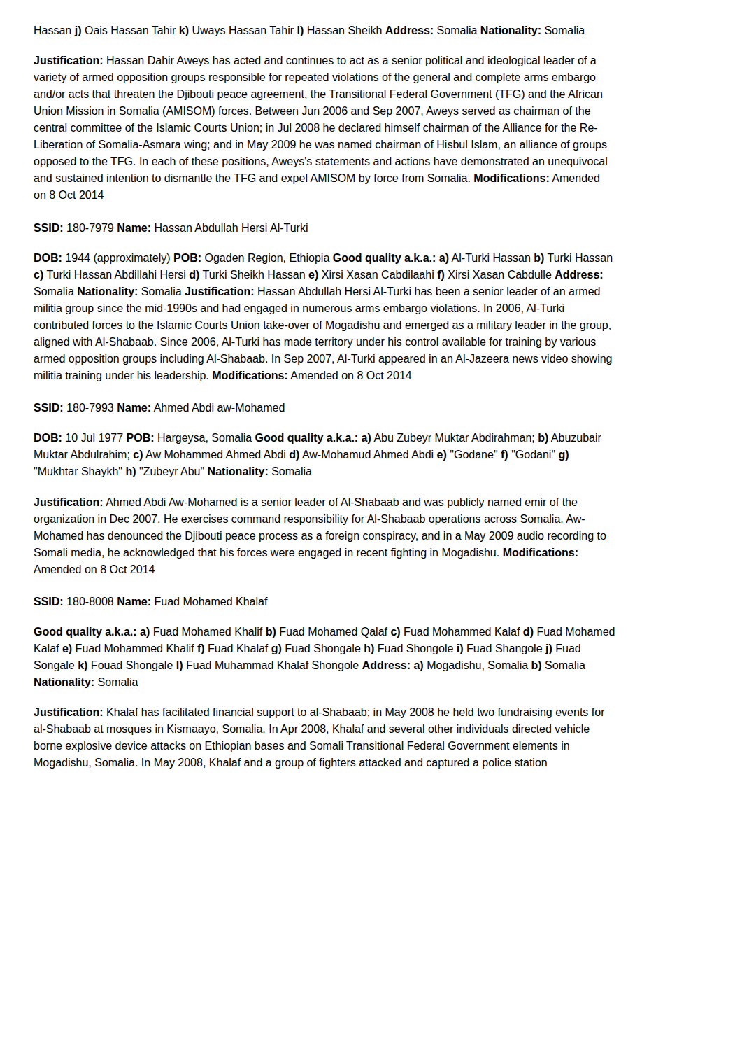Hassan j) Oais Hassan Tahir k) Uways Hassan Tahir l) Hassan Sheikh Address: Somalia Nationality: Somalia
Justification: Hassan Dahir Aweys has acted and continues to act as a senior political and ideological leader of a variety of armed opposition groups responsible for repeated violations of the general and complete arms embargo and/or acts that threaten the Djibouti peace agreement, the Transitional Federal Government (TFG) and the African Union Mission in Somalia (AMISOM) forces. Between Jun 2006 and Sep 2007, Aweys served as chairman of the central committee of the Islamic Courts Union; in Jul 2008 he declared himself chairman of the Alliance for the Re-Liberation of Somalia-Asmara wing; and in May 2009 he was named chairman of Hisbul Islam, an alliance of groups opposed to the TFG. In each of these positions, Aweys's statements and actions have demonstrated an unequivocal and sustained intention to dismantle the TFG and expel AMISOM by force from Somalia. Modifications: Amended on 8 Oct 2014
SSID: 180-7979 Name: Hassan Abdullah Hersi Al-Turki
DOB: 1944 (approximately) POB: Ogaden Region, Ethiopia Good quality a.k.a.: a) Al-Turki Hassan b) Turki Hassan c) Turki Hassan Abdillahi Hersi d) Turki Sheikh Hassan e) Xirsi Xasan Cabdilaahi f) Xirsi Xasan Cabdulle Address: Somalia Nationality: Somalia Justification: Hassan Abdullah Hersi Al-Turki has been a senior leader of an armed militia group since the mid-1990s and had engaged in numerous arms embargo violations. In 2006, Al-Turki contributed forces to the Islamic Courts Union take-over of Mogadishu and emerged as a military leader in the group, aligned with Al-Shabaab. Since 2006, Al-Turki has made territory under his control available for training by various armed opposition groups including Al-Shabaab. In Sep 2007, Al-Turki appeared in an Al-Jazeera news video showing militia training under his leadership. Modifications: Amended on 8 Oct 2014
SSID: 180-7993 Name: Ahmed Abdi aw-Mohamed
DOB: 10 Jul 1977 POB: Hargeysa, Somalia Good quality a.k.a.: a) Abu Zubeyr Muktar Abdirahman; b) Abuzubair Muktar Abdulrahim; c) Aw Mohammed Ahmed Abdi d) Aw-Mohamud Ahmed Abdi e) "Godane" f) "Godani" g) "Mukhtar Shaykh" h) "Zubeyr Abu" Nationality: Somalia
Justification: Ahmed Abdi Aw-Mohamed is a senior leader of Al-Shabaab and was publicly named emir of the organization in Dec 2007. He exercises command responsibility for Al-Shabaab operations across Somalia. Aw-Mohamed has denounced the Djibouti peace process as a foreign conspiracy, and in a May 2009 audio recording to Somali media, he acknowledged that his forces were engaged in recent fighting in Mogadishu. Modifications: Amended on 8 Oct 2014
SSID: 180-8008 Name: Fuad Mohamed Khalaf
Good quality a.k.a.: a) Fuad Mohamed Khalif b) Fuad Mohamed Qalaf c) Fuad Mohammed Kalaf d) Fuad Mohamed Kalaf e) Fuad Mohammed Khalif f) Fuad Khalaf g) Fuad Shongale h) Fuad Shongole i) Fuad Shangole j) Fuad Songale k) Fouad Shongale l) Fuad Muhammad Khalaf Shongole Address: a) Mogadishu, Somalia b) Somalia Nationality: Somalia
Justification: Khalaf has facilitated financial support to al-Shabaab; in May 2008 he held two fundraising events for al-Shabaab at mosques in Kismaayo, Somalia. In Apr 2008, Khalaf and several other individuals directed vehicle borne explosive device attacks on Ethiopian bases and Somali Transitional Federal Government elements in Mogadishu, Somalia. In May 2008, Khalaf and a group of fighters attacked and captured a police station